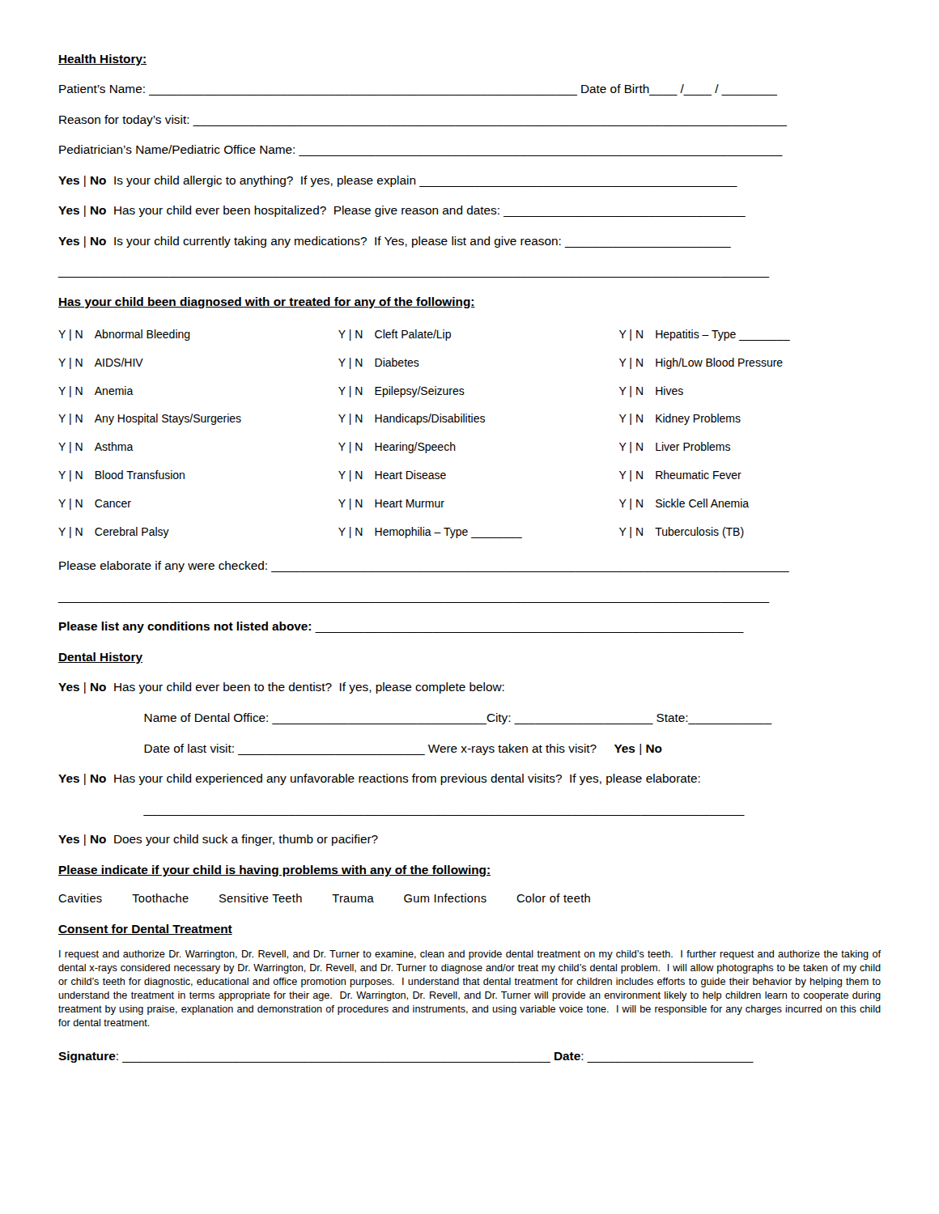Health History:
Patient’s Name: ______________________________________________________________ Date of Birth____ /____ / ________
Reason for today’s visit: ______________________________________________________________________________________
Pediatrician’s Name/Pediatric Office Name: ______________________________________________________________________
Yes | No Is your child allergic to anything? If yes, please explain ______________________________________________
Yes | No Has your child ever been hospitalized? Please give reason and dates: ___________________________________
Yes | No Is your child currently taking any medications? If Yes, please list and give reason: ________________________
_______________________________________________________________________________________________________
Has your child been diagnosed with or treated for any of the following:
| Y / N | Abnormal Bleeding | Y / N | Cleft Palate/Lip | Y / N | Hepatitis – Type ________ |
| Y / N | AIDS/HIV | Y / N | Diabetes | Y / N | High/Low Blood Pressure |
| Y / N | Anemia | Y / N | Epilepsy/Seizures | Y / N | Hives |
| Y / N | Any Hospital Stays/Surgeries | Y / N | Handicaps/Disabilities | Y / N | Kidney Problems |
| Y / N | Asthma | Y / N | Hearing/Speech | Y / N | Liver Problems |
| Y / N | Blood Transfusion | Y / N | Heart Disease | Y / N | Rheumatic Fever |
| Y / N | Cancer | Y / N | Heart Murmur | Y / N | Sickle Cell Anemia |
| Y / N | Cerebral Palsy | Y / N | Hemophilia – Type ________ | Y / N | Tuberculosis (TB) |
Please elaborate if any were checked: ___________________________________________________________________________
_______________________________________________________________________________________________________
Please list any conditions not listed above: ______________________________________________________________
Dental History
Yes | No Has your child ever been to the dentist? If yes, please complete below:
Name of Dental Office: _______________________________City: ____________________ State:____________
Date of last visit: ___________________________ Were x-rays taken at this visit? Yes | No
Yes | No Has your child experienced any unfavorable reactions from previous dental visits? If yes, please elaborate:
_______________________________________________________________________________________
Yes | No Does your child suck a finger, thumb or pacifier?
Please indicate if your child is having problems with any of the following:
Cavities Toothache Sensitive Teeth Trauma Gum Infections Color of teeth
Consent for Dental Treatment
I request and authorize Dr. Warrington, Dr. Revell, and Dr. Turner to examine, clean and provide dental treatment on my child’s teeth. I further request and authorize the taking of dental x-rays considered necessary by Dr. Warrington, Dr. Revell, and Dr. Turner to diagnose and/or treat my child’s dental problem. I will allow photographs to be taken of my child or child’s teeth for diagnostic, educational and office promotion purposes. I understand that dental treatment for children includes efforts to guide their behavior by helping them to understand the treatment in terms appropriate for their age. Dr. Warrington, Dr. Revell, and Dr. Turner will provide an environment likely to help children learn to cooperate during treatment by using praise, explanation and demonstration of procedures and instruments, and using variable voice tone. I will be responsible for any charges incurred on this child for dental treatment.
Signature: ______________________________________________________________ Date: ________________________